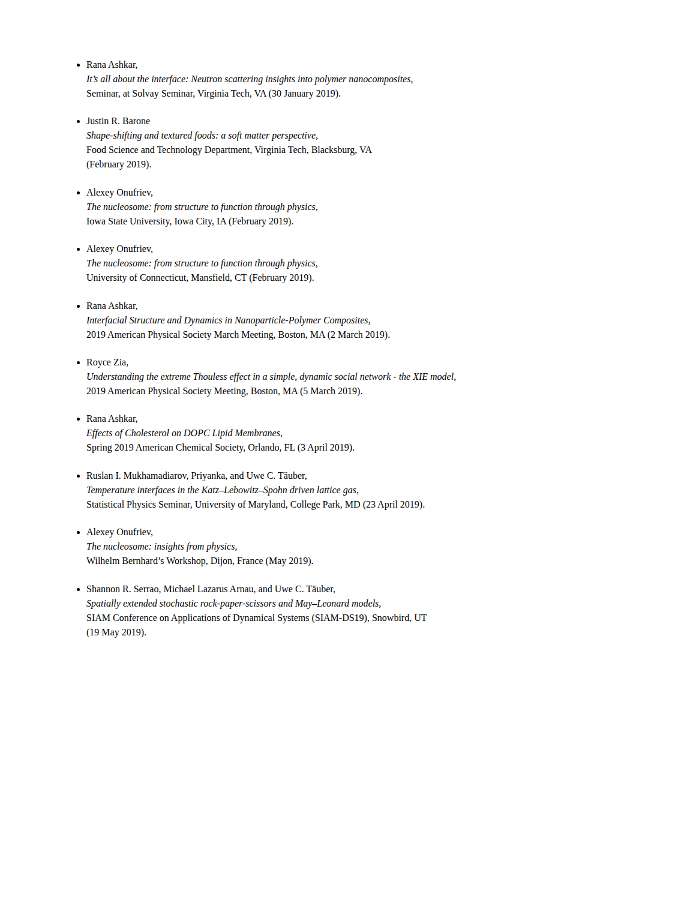Rana Ashkar,
It’s all about the interface: Neutron scattering insights into polymer nanocomposites,
Seminar, at Solvay Seminar, Virginia Tech, VA (30 January 2019).
Justin R. Barone
Shape-shifting and textured foods: a soft matter perspective,
Food Science and Technology Department, Virginia Tech, Blacksburg, VA
(February 2019).
Alexey Onufriev,
The nucleosome: from structure to function through physics,
Iowa State University, Iowa City, IA (February 2019).
Alexey Onufriev,
The nucleosome: from structure to function through physics,
University of Connecticut, Mansfield, CT (February 2019).
Rana Ashkar,
Interfacial Structure and Dynamics in Nanoparticle-Polymer Composites,
2019 American Physical Society March Meeting, Boston, MA (2 March 2019).
Royce Zia,
Understanding the extreme Thouless effect in a simple, dynamic social network - the XIE model,
2019 American Physical Society Meeting, Boston, MA (5 March 2019).
Rana Ashkar,
Effects of Cholesterol on DOPC Lipid Membranes,
Spring 2019 American Chemical Society, Orlando, FL (3 April 2019).
Ruslan I. Mukhamadiarov, Priyanka, and Uwe C. Täuber,
Temperature interfaces in the Katz–Lebowitz–Spohn driven lattice gas,
Statistical Physics Seminar, University of Maryland, College Park, MD (23 April 2019).
Alexey Onufriev,
The nucleosome: insights from physics,
Wilhelm Bernhard’s Workshop, Dijon, France (May 2019).
Shannon R. Serrao, Michael Lazarus Arnau, and Uwe C. Täuber,
Spatially extended stochastic rock-paper-scissors and May–Leonard models,
SIAM Conference on Applications of Dynamical Systems (SIAM-DS19), Snowbird, UT
(19 May 2019).